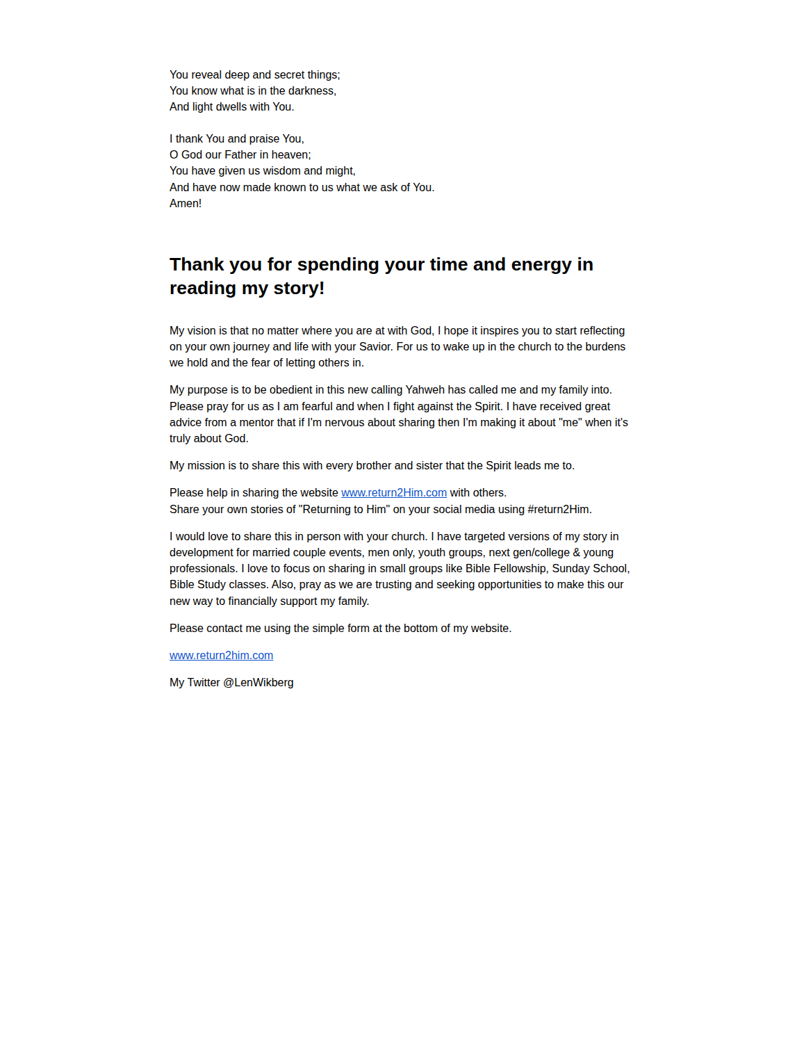You reveal deep and secret things;
You know what is in the darkness,
And light dwells with You.
I thank You and praise You,
O God our Father in heaven;
You have given us wisdom and might,
And have now made known to us what we ask of You.
Amen!
Thank you for spending your time and energy in reading my story!
My vision is that no matter where you are at with God, I hope it inspires you to start reflecting on your own journey and life with your Savior. For us to wake up in the church to the burdens we hold and the fear of letting others in.
My purpose is to be obedient in this new calling Yahweh has called me and my family into. Please pray for us as I am fearful and when I fight against the Spirit. I have received great advice from a mentor that if I'm nervous about sharing then I'm making it about "me" when it's truly about God.
My mission is to share this with every brother and sister that the Spirit leads me to.
Please help in sharing the website www.return2Him.com with others.
Share your own stories of "Returning to Him" on your social media using #return2Him.
I would love to share this in person with your church. I have targeted versions of my story in development for married couple events, men only, youth groups, next gen/college & young professionals. I love to focus on sharing in small groups like Bible Fellowship, Sunday School, Bible Study classes. Also, pray as we are trusting and seeking opportunities to make this our new way to financially support my family.
Please contact me using the simple form at the bottom of my website.
www.return2him.com
My Twitter @LenWikberg